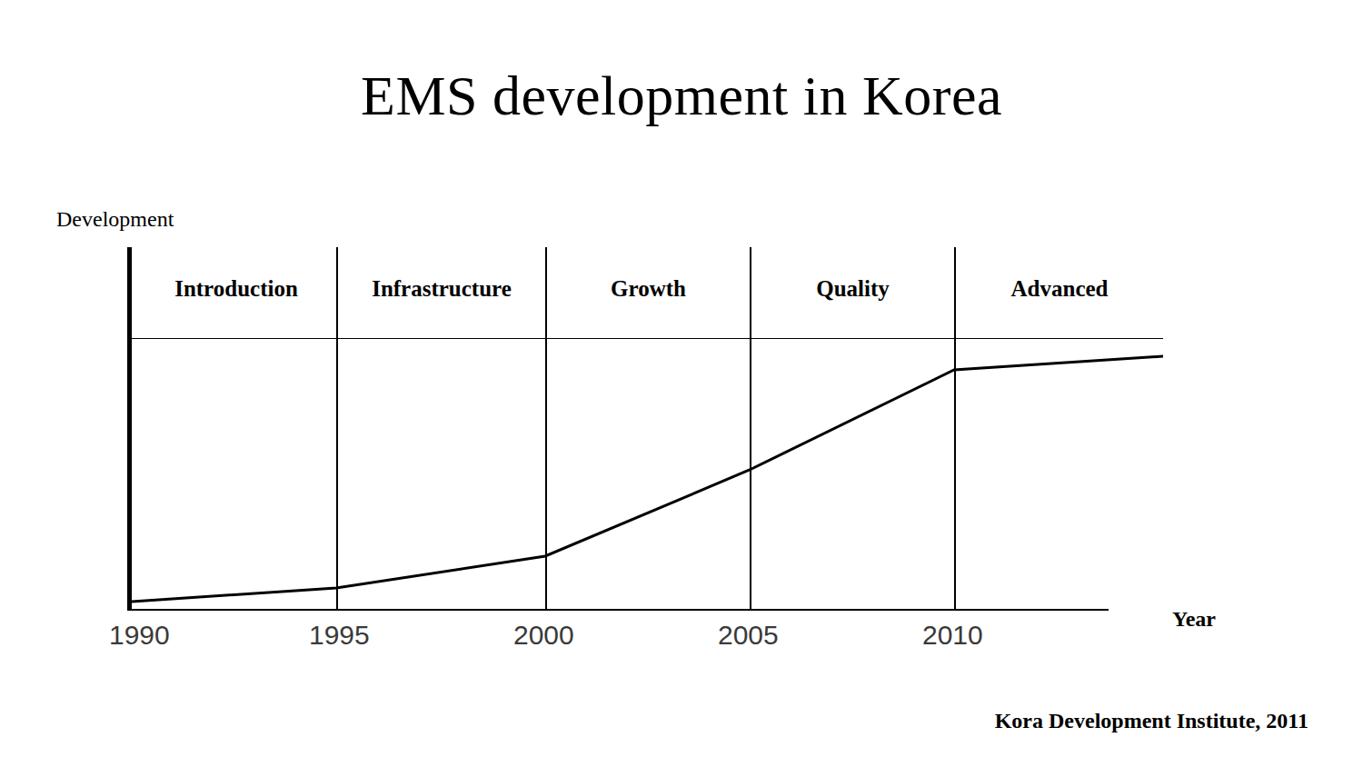EMS development in Korea
Development
Year
Introduction
Infrastructure
Growth
Quality
Advanced
1990
1995
2000
2005
2010
Kora Development Institute, 2011